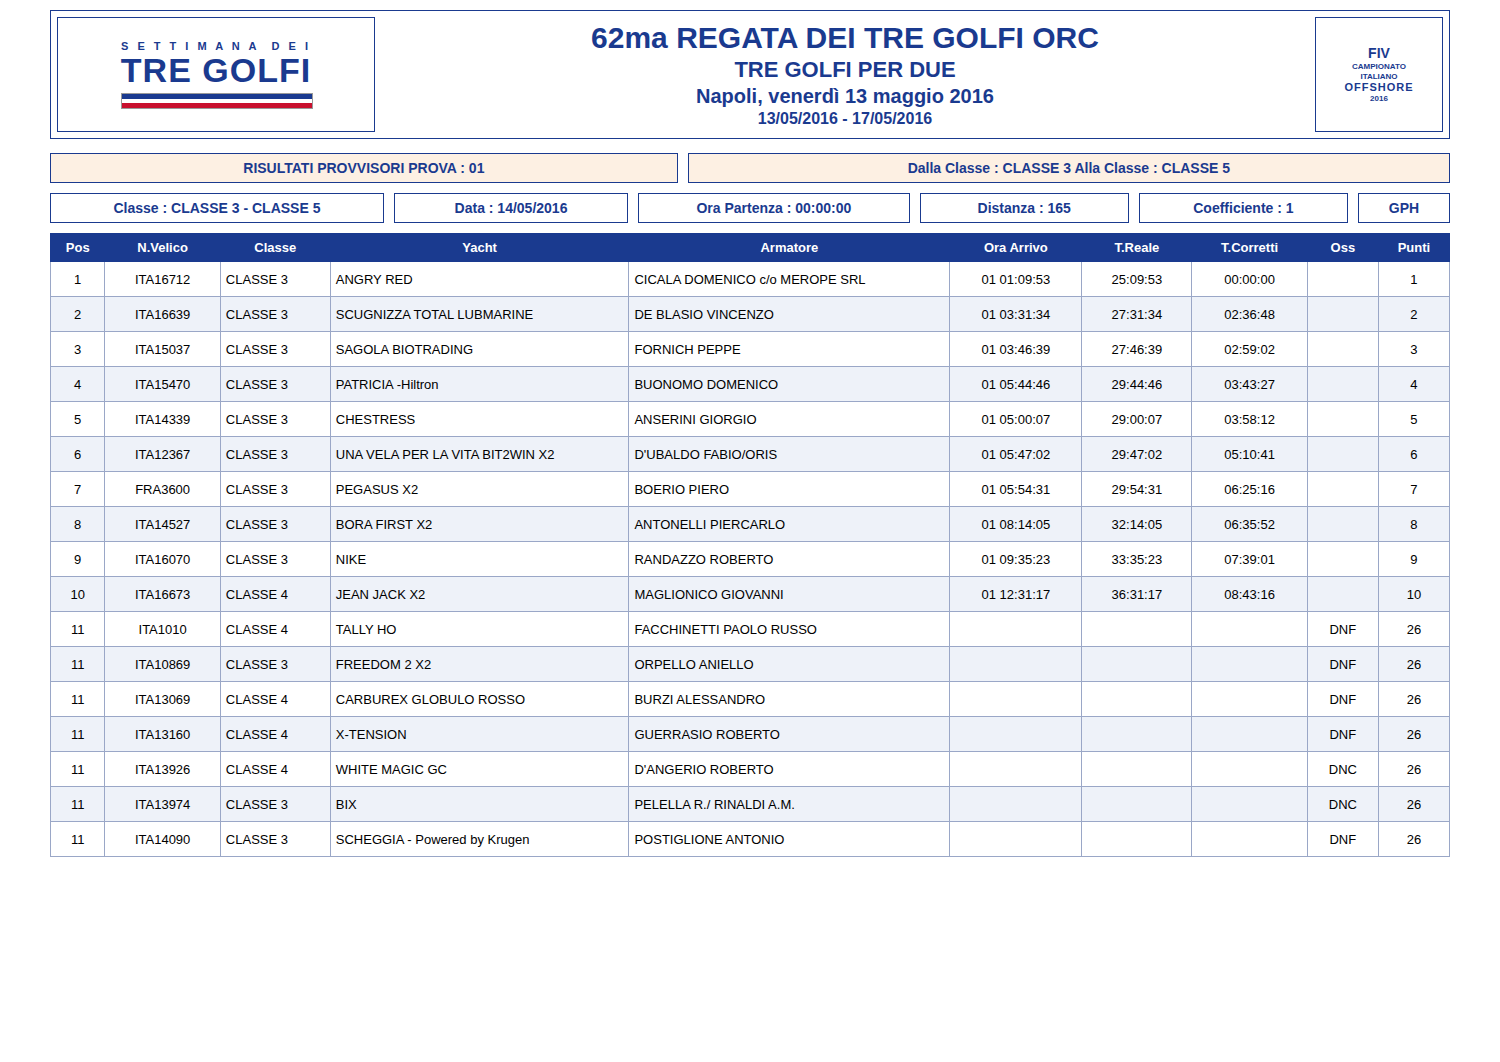S E T T I M A N A D E I
TRE GOLFI
62ma REGATA DEI TRE GOLFI ORC
TRE GOLFI PER DUE
Napoli, venerdì 13 maggio 2016
13/05/2016 - 17/05/2016
FIV
CAMPIONATO
ITALIANO
OFFSHORE
2016
RISULTATI PROVVISORI PROVA : 01
Dalla Classe : CLASSE 3 Alla Classe : CLASSE 5
Classe : CLASSE 3 - CLASSE 5
Data : 14/05/2016
Ora Partenza : 00:00:00
Distanza : 165
Coefficiente : 1
GPH
| Pos | N.Velico | Classe | Yacht | Armatore | Ora Arrivo | T.Reale | T.Corretti | Oss | Punti |
| --- | --- | --- | --- | --- | --- | --- | --- | --- | --- |
| 1 | ITA16712 | CLASSE 3 | ANGRY RED | CICALA DOMENICO c/o MEROPE SRL | 01 01:09:53 | 25:09:53 | 00:00:00 | | 1 |
| 2 | ITA16639 | CLASSE 3 | SCUGNIZZA TOTAL LUBMARINE | DE BLASIO VINCENZO | 01 03:31:34 | 27:31:34 | 02:36:48 | | 2 |
| 3 | ITA15037 | CLASSE 3 | SAGOLA BIOTRADING | FORNICH PEPPE | 01 03:46:39 | 27:46:39 | 02:59:02 | | 3 |
| 4 | ITA15470 | CLASSE 3 | PATRICIA -Hiltron | BUONOMO DOMENICO | 01 05:44:46 | 29:44:46 | 03:43:27 | | 4 |
| 5 | ITA14339 | CLASSE 3 | CHESTRESS | ANSERINI GIORGIO | 01 05:00:07 | 29:00:07 | 03:58:12 | | 5 |
| 6 | ITA12367 | CLASSE 3 | UNA VELA PER LA VITA BIT2WIN X2 | D'UBALDO FABIO/ORIS | 01 05:47:02 | 29:47:02 | 05:10:41 | | 6 |
| 7 | FRA3600 | CLASSE 3 | PEGASUS X2 | BOERIO PIERO | 01 05:54:31 | 29:54:31 | 06:25:16 | | 7 |
| 8 | ITA14527 | CLASSE 3 | BORA FIRST X2 | ANTONELLI PIERCARLO | 01 08:14:05 | 32:14:05 | 06:35:52 | | 8 |
| 9 | ITA16070 | CLASSE 3 | NIKE | RANDAZZO ROBERTO | 01 09:35:23 | 33:35:23 | 07:39:01 | | 9 |
| 10 | ITA16673 | CLASSE 4 | JEAN JACK X2 | MAGLIONICO GIOVANNI | 01 12:31:17 | 36:31:17 | 08:43:16 | | 10 |
| 11 | ITA1010 | CLASSE 4 | TALLY HO | FACCHINETTI PAOLO RUSSO | | | | DNF | 26 |
| 11 | ITA10869 | CLASSE 3 | FREEDOM 2 X2 | ORPELLO ANIELLO | | | | DNF | 26 |
| 11 | ITA13069 | CLASSE 4 | CARBUREX GLOBULO ROSSO | BURZI ALESSANDRO | | | | DNF | 26 |
| 11 | ITA13160 | CLASSE 4 | X-TENSION | GUERRASIO ROBERTO | | | | DNF | 26 |
| 11 | ITA13926 | CLASSE 4 | WHITE MAGIC GC | D'ANGERIO ROBERTO | | | | DNC | 26 |
| 11 | ITA13974 | CLASSE 3 | BIX | PELELLA R./ RINALDI A.M. | | | | DNC | 26 |
| 11 | ITA14090 | CLASSE 3 | SCHEGGIA - Powered by Krugen | POSTIGLIONE ANTONIO | | | | DNF | 26 |